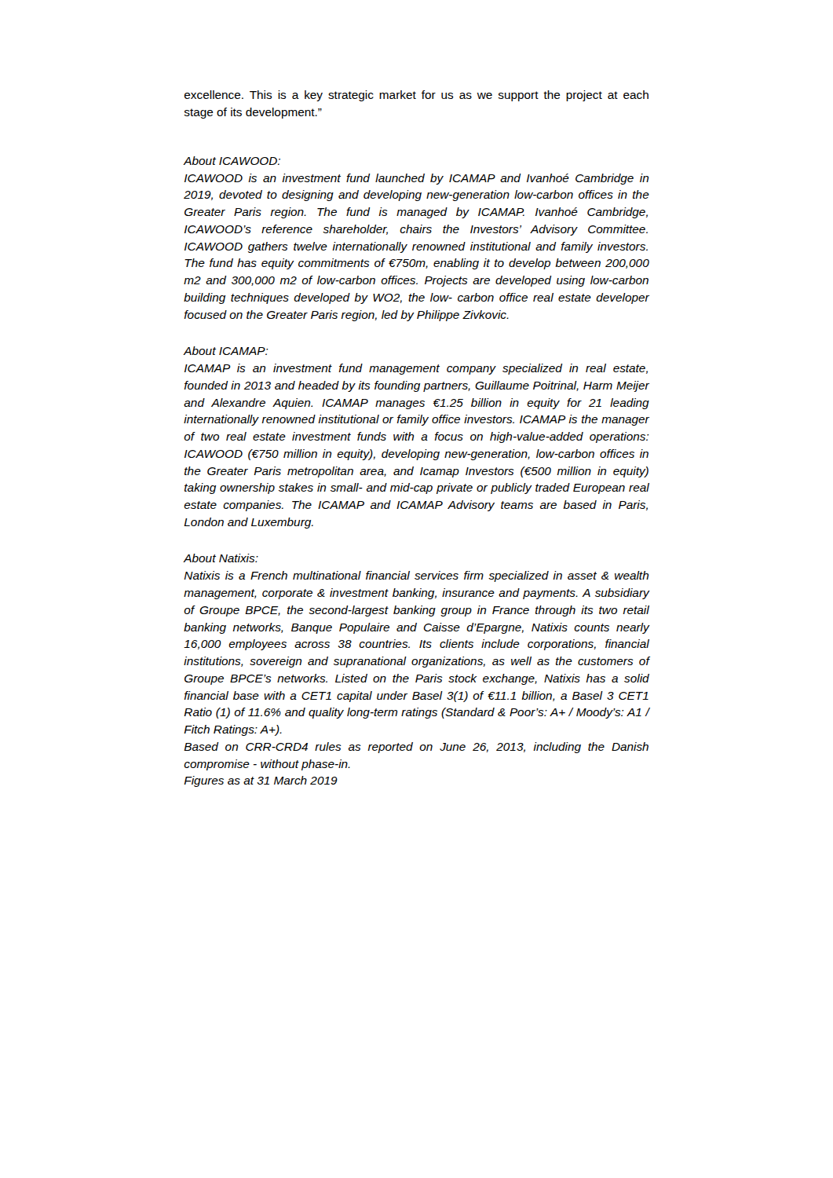excellence. This is a key strategic market for us as we support the project at each stage of its development.”
About ICAWOOD:
ICAWOOD is an investment fund launched by ICAMAP and Ivanhoé Cambridge in 2019, devoted to designing and developing new-generation low-carbon offices in the Greater Paris region. The fund is managed by ICAMAP. Ivanhoé Cambridge, ICAWOOD’s reference shareholder, chairs the Investors’ Advisory Committee. ICAWOOD gathers twelve internationally renowned institutional and family investors. The fund has equity commitments of €750m, enabling it to develop between 200,000 m2 and 300,000 m2 of low-carbon offices. Projects are developed using low-carbon building techniques developed by WO2, the low- carbon office real estate developer focused on the Greater Paris region, led by Philippe Zivkovic.
About ICAMAP:
ICAMAP is an investment fund management company specialized in real estate, founded in 2013 and headed by its founding partners, Guillaume Poitrinal, Harm Meijer and Alexandre Aquien. ICAMAP manages €1.25 billion in equity for 21 leading internationally renowned institutional or family office investors. ICAMAP is the manager of two real estate investment funds with a focus on high-value-added operations: ICAWOOD (€750 million in equity), developing new-generation, low-carbon offices in the Greater Paris metropolitan area, and Icamap Investors (€500 million in equity) taking ownership stakes in small- and mid-cap private or publicly traded European real estate companies. The ICAMAP and ICAMAP Advisory teams are based in Paris, London and Luxemburg.
About Natixis:
Natixis is a French multinational financial services firm specialized in asset & wealth management, corporate & investment banking, insurance and payments. A subsidiary of Groupe BPCE, the second-largest banking group in France through its two retail banking networks, Banque Populaire and Caisse d’Epargne, Natixis counts nearly 16,000 employees across 38 countries. Its clients include corporations, financial institutions, sovereign and supranational organizations, as well as the customers of Groupe BPCE’s networks. Listed on the Paris stock exchange, Natixis has a solid financial base with a CET1 capital under Basel 3(1) of €11.1 billion, a Basel 3 CET1 Ratio (1) of 11.6% and quality long-term ratings (Standard & Poor’s: A+ / Moody’s: A1 / Fitch Ratings: A+).
Based on CRR-CRD4 rules as reported on June 26, 2013, including the Danish compromise - without phase-in.
Figures as at 31 March 2019